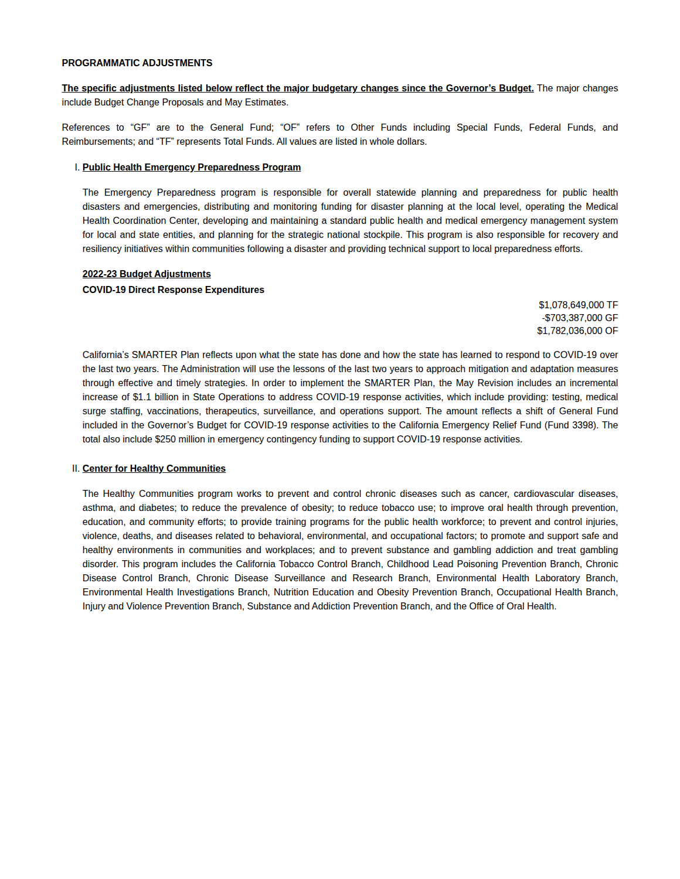PROGRAMMATIC ADJUSTMENTS
The specific adjustments listed below reflect the major budgetary changes since the Governor’s Budget. The major changes include Budget Change Proposals and May Estimates.
References to “GF” are to the General Fund; “OF” refers to Other Funds including Special Funds, Federal Funds, and Reimbursements; and “TF” represents Total Funds. All values are listed in whole dollars.
Public Health Emergency Preparedness Program
The Emergency Preparedness program is responsible for overall statewide planning and preparedness for public health disasters and emergencies, distributing and monitoring funding for disaster planning at the local level, operating the Medical Health Coordination Center, developing and maintaining a standard public health and medical emergency management system for local and state entities, and planning for the strategic national stockpile. This program is also responsible for recovery and resiliency initiatives within communities following a disaster and providing technical support to local preparedness efforts.
2022-23 Budget Adjustments
COVID-19 Direct Response Expenditures
$1,078,649,000 TF
-$703,387,000 GF
$1,782,036,000 OF
California’s SMARTER Plan reflects upon what the state has done and how the state has learned to respond to COVID-19 over the last two years. The Administration will use the lessons of the last two years to approach mitigation and adaptation measures through effective and timely strategies. In order to implement the SMARTER Plan, the May Revision includes an incremental increase of $1.1 billion in State Operations to address COVID-19 response activities, which include providing: testing, medical surge staffing, vaccinations, therapeutics, surveillance, and operations support. The amount reflects a shift of General Fund included in the Governor’s Budget for COVID-19 response activities to the California Emergency Relief Fund (Fund 3398). The total also include $250 million in emergency contingency funding to support COVID-19 response activities.
Center for Healthy Communities
The Healthy Communities program works to prevent and control chronic diseases such as cancer, cardiovascular diseases, asthma, and diabetes; to reduce the prevalence of obesity; to reduce tobacco use; to improve oral health through prevention, education, and community efforts; to provide training programs for the public health workforce; to prevent and control injuries, violence, deaths, and diseases related to behavioral, environmental, and occupational factors; to promote and support safe and healthy environments in communities and workplaces; and to prevent substance and gambling addiction and treat gambling disorder. This program includes the California Tobacco Control Branch, Childhood Lead Poisoning Prevention Branch, Chronic Disease Control Branch, Chronic Disease Surveillance and Research Branch, Environmental Health Laboratory Branch, Environmental Health Investigations Branch, Nutrition Education and Obesity Prevention Branch, Occupational Health Branch, Injury and Violence Prevention Branch, Substance and Addiction Prevention Branch, and the Office of Oral Health.